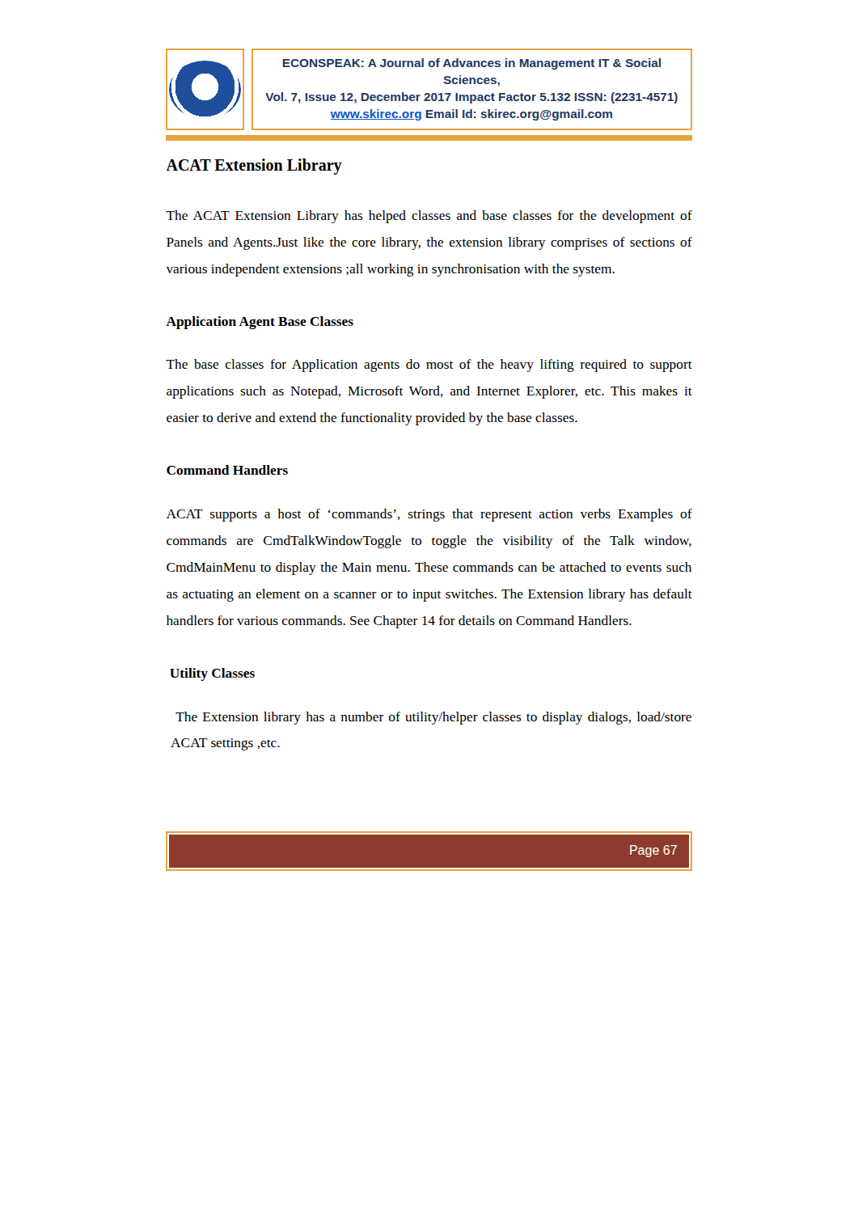ECONSPEAK: A Journal of Advances in Management IT & Social Sciences,
Vol. 7, Issue 12, December 2017 Impact Factor 5.132 ISSN: (2231-4571)
www.skirec.org Email Id: skirec.org@gmail.com
ACAT Extension Library
The ACAT Extension Library has helped classes and base classes for the development of Panels and Agents.Just like the core library, the extension library comprises of sections of various independent extensions ;all working in synchronisation with the system.
Application Agent Base Classes
The base classes for Application agents do most of the heavy lifting required to support applications such as Notepad, Microsoft Word, and Internet Explorer, etc. This makes it easier to derive and extend the functionality provided by the base classes.
Command Handlers
ACAT supports a host of ‘commands’, strings that represent action verbs Examples of commands are CmdTalkWindowToggle to toggle the visibility of the Talk window, CmdMainMenu to display the Main menu. These commands can be attached to events such as actuating an element on a scanner or to input switches. The Extension library has default handlers for various commands. See Chapter 14 for details on Command Handlers.
Utility Classes
The Extension library has a number of utility/helper classes to display dialogs, load/store ACAT settings ,etc.
Page 67